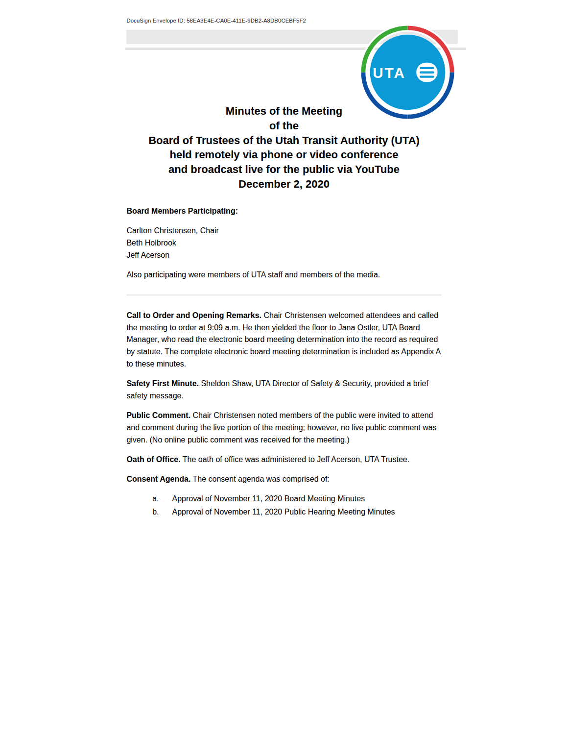DocuSign Envelope ID: 58EA3E4E-CA0E-411E-9DB2-A8DB0CEBF5F2
UTA
Minutes of the Meeting of the Board of Trustees of the Utah Transit Authority (UTA) held remotely via phone or video conference and broadcast live for the public via YouTube December 2, 2020
Board Members Participating:
Carlton Christensen, Chair
Beth Holbrook
Jeff Acerson
Also participating were members of UTA staff and members of the media.
Call to Order and Opening Remarks. Chair Christensen welcomed attendees and called the meeting to order at 9:09 a.m. He then yielded the floor to Jana Ostler, UTA Board Manager, who read the electronic board meeting determination into the record as required by statute. The complete electronic board meeting determination is included as Appendix A to these minutes.
Safety First Minute. Sheldon Shaw, UTA Director of Safety & Security, provided a brief safety message.
Public Comment. Chair Christensen noted members of the public were invited to attend and comment during the live portion of the meeting; however, no live public comment was given. (No online public comment was received for the meeting.)
Oath of Office. The oath of office was administered to Jeff Acerson, UTA Trustee.
Consent Agenda. The consent agenda was comprised of:
a. Approval of November 11, 2020 Board Meeting Minutes
b. Approval of November 11, 2020 Public Hearing Meeting Minutes